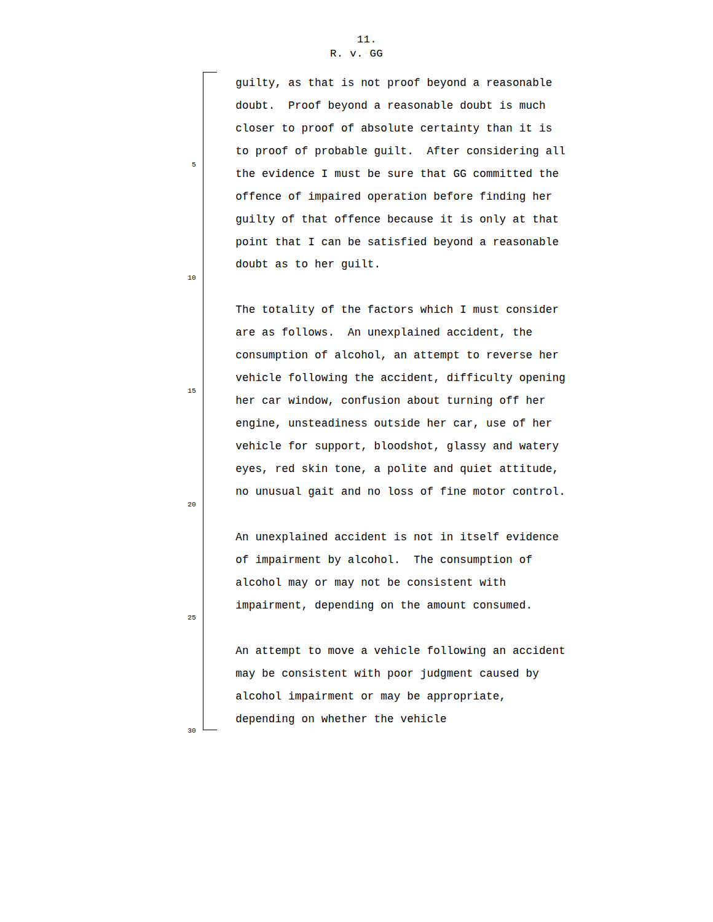11. R. v. GG
5 10 15 20 25 30
guilty, as that is not proof beyond a reasonable doubt. Proof beyond a reasonable doubt is much closer to proof of absolute certainty than it is to proof of probable guilt. After considering all the evidence I must be sure that GG committed the offence of impaired operation before finding her guilty of that offence because it is only at that point that I can be satisfied beyond a reasonable doubt as to her guilt.
The totality of the factors which I must consider are as follows. An unexplained accident, the consumption of alcohol, an attempt to reverse her vehicle following the accident, difficulty opening her car window, confusion about turning off her engine, unsteadiness outside her car, use of her vehicle for support, bloodshot, glassy and watery eyes, red skin tone, a polite and quiet attitude, no unusual gait and no loss of fine motor control.
An unexplained accident is not in itself evidence of impairment by alcohol. The consumption of alcohol may or may not be consistent with impairment, depending on the amount consumed.
An attempt to move a vehicle following an accident may be consistent with poor judgment caused by alcohol impairment or may be appropriate, depending on whether the vehicle